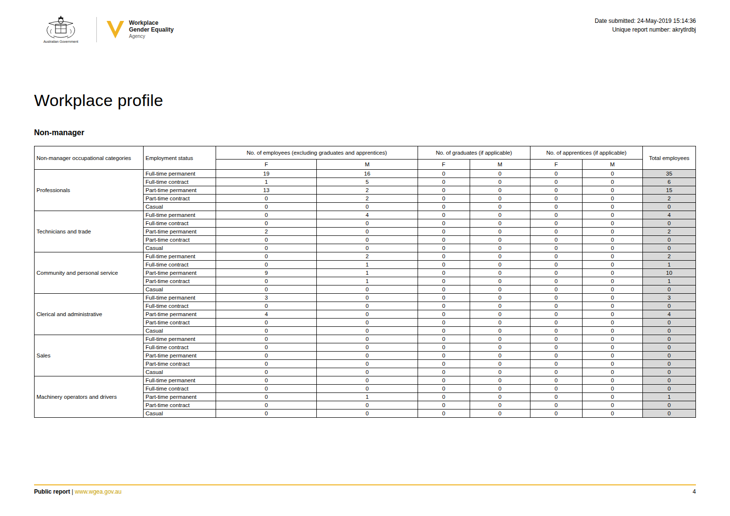Australian Government
Workplace
Gender Equality
Agency
Date submitted: 24-May-2019 15:14:36
Unique report number: akrytlrdbj
Workplace profile
Non-manager
| Non-manager occupational categories | Employment status | No. of employees (excluding graduates and apprentices) | No. of graduates (if applicable) | No. of apprentices (if applicable) | Total employees |
| --- | --- | --- | --- | --- | --- |
| F | M | F | M | F | M |
| Professionals | Full-time permanent | 19 | 16 | 0 | 0 | 0 | 0 | 35 |
| Full-time contract | 1 | 5 | 0 | 0 | 0 | 0 | 6 |
| Part-time permanent | 13 | 2 | 0 | 0 | 0 | 0 | 15 |
| Part-time contract | 0 | 2 | 0 | 0 | 0 | 0 | 2 |
| Casual | 0 | 0 | 0 | 0 | 0 | 0 | 0 |
| Technicians and trade | Full-time permanent | 0 | 4 | 0 | 0 | 0 | 0 | 4 |
| Full-time contract | 0 | 0 | 0 | 0 | 0 | 0 | 0 |
| Part-time permanent | 2 | 0 | 0 | 0 | 0 | 0 | 2 |
| Part-time contract | 0 | 0 | 0 | 0 | 0 | 0 | 0 |
| Casual | 0 | 0 | 0 | 0 | 0 | 0 | 0 |
| Community and personal service | Full-time permanent | 0 | 2 | 0 | 0 | 0 | 0 | 2 |
| Full-time contract | 0 | 1 | 0 | 0 | 0 | 0 | 1 |
| Part-time permanent | 9 | 1 | 0 | 0 | 0 | 0 | 10 |
| Part-time contract | 0 | 1 | 0 | 0 | 0 | 0 | 1 |
| Casual | 0 | 0 | 0 | 0 | 0 | 0 | 0 |
| Clerical and administrative | Full-time permanent | 3 | 0 | 0 | 0 | 0 | 0 | 3 |
| Full-time contract | 0 | 0 | 0 | 0 | 0 | 0 | 0 |
| Part-time permanent | 4 | 0 | 0 | 0 | 0 | 0 | 4 |
| Part-time contract | 0 | 0 | 0 | 0 | 0 | 0 | 0 |
| Casual | 0 | 0 | 0 | 0 | 0 | 0 | 0 |
| Sales | Full-time permanent | 0 | 0 | 0 | 0 | 0 | 0 | 0 |
| Full-time contract | 0 | 0 | 0 | 0 | 0 | 0 | 0 |
| Part-time permanent | 0 | 0 | 0 | 0 | 0 | 0 | 0 |
| Part-time contract | 0 | 0 | 0 | 0 | 0 | 0 | 0 |
| Casual | 0 | 0 | 0 | 0 | 0 | 0 | 0 |
| Machinery operators and drivers | Full-time permanent | 0 | 0 | 0 | 0 | 0 | 0 | 0 |
| Full-time contract | 0 | 0 | 0 | 0 | 0 | 0 | 0 |
| Part-time permanent | 0 | 1 | 0 | 0 | 0 | 0 | 1 |
| Part-time contract | 0 | 0 | 0 | 0 | 0 | 0 | 0 |
| Casual | 0 | 0 | 0 | 0 | 0 | 0 | 0 |
Public report | www.wgea.gov.au
4